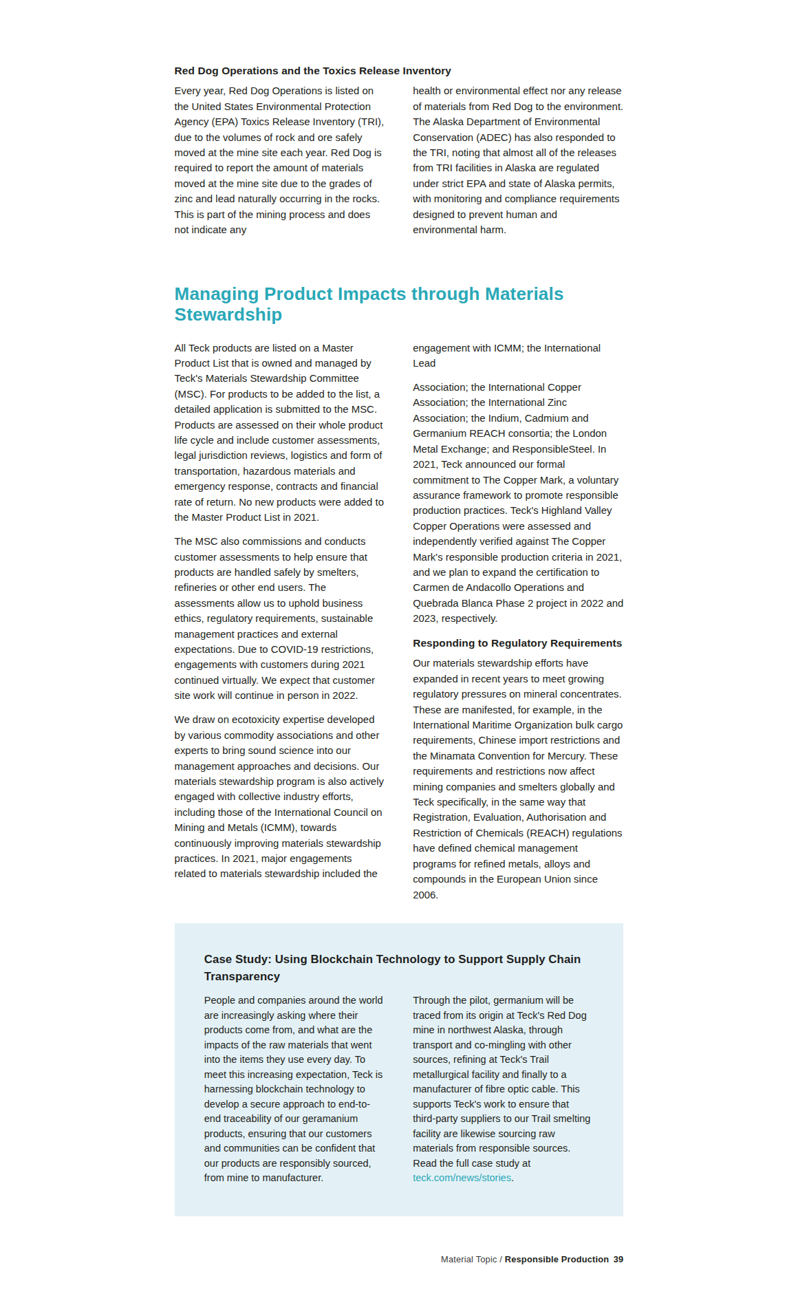Red Dog Operations and the Toxics Release Inventory
Every year, Red Dog Operations is listed on the United States Environmental Protection Agency (EPA) Toxics Release Inventory (TRI), due to the volumes of rock and ore safely moved at the mine site each year. Red Dog is required to report the amount of materials moved at the mine site due to the grades of zinc and lead naturally occurring in the rocks. This is part of the mining process and does not indicate any
health or environmental effect nor any release of materials from Red Dog to the environment. The Alaska Department of Environmental Conservation (ADEC) has also responded to the TRI, noting that almost all of the releases from TRI facilities in Alaska are regulated under strict EPA and state of Alaska permits, with monitoring and compliance requirements designed to prevent human and environmental harm.
Managing Product Impacts through Materials Stewardship
All Teck products are listed on a Master Product List that is owned and managed by Teck's Materials Stewardship Committee (MSC). For products to be added to the list, a detailed application is submitted to the MSC. Products are assessed on their whole product life cycle and include customer assessments, legal jurisdiction reviews, logistics and form of transportation, hazardous materials and emergency response, contracts and financial rate of return. No new products were added to the Master Product List in 2021.
The MSC also commissions and conducts customer assessments to help ensure that products are handled safely by smelters, refineries or other end users. The assessments allow us to uphold business ethics, regulatory requirements, sustainable management practices and external expectations. Due to COVID-19 restrictions, engagements with customers during 2021 continued virtually. We expect that customer site work will continue in person in 2022.
We draw on ecotoxicity expertise developed by various commodity associations and other experts to bring sound science into our management approaches and decisions. Our materials stewardship program is also actively engaged with collective industry efforts, including those of the International Council on Mining and Metals (ICMM), towards continuously improving materials stewardship practices. In 2021, major engagements related to materials stewardship included the engagement with ICMM; the International Lead
Association; the International Copper Association; the International Zinc Association; the Indium, Cadmium and Germanium REACH consortia; the London Metal Exchange; and ResponsibleSteel. In 2021, Teck announced our formal commitment to The Copper Mark, a voluntary assurance framework to promote responsible production practices. Teck's Highland Valley Copper Operations were assessed and independently verified against The Copper Mark's responsible production criteria in 2021, and we plan to expand the certification to Carmen de Andacollo Operations and Quebrada Blanca Phase 2 project in 2022 and 2023, respectively.
Responding to Regulatory Requirements
Our materials stewardship efforts have expanded in recent years to meet growing regulatory pressures on mineral concentrates. These are manifested, for example, in the International Maritime Organization bulk cargo requirements, Chinese import restrictions and the Minamata Convention for Mercury. These requirements and restrictions now affect mining companies and smelters globally and Teck specifically, in the same way that Registration, Evaluation, Authorisation and Restriction of Chemicals (REACH) regulations have defined chemical management programs for refined metals, alloys and compounds in the European Union since 2006.
Case Study: Using Blockchain Technology to Support Supply Chain Transparency
People and companies around the world are increasingly asking where their products come from, and what are the impacts of the raw materials that went into the items they use every day. To meet this increasing expectation, Teck is harnessing blockchain technology to develop a secure approach to end-to-end traceability of our geramanium products, ensuring that our customers and communities can be confident that our products are responsibly sourced, from mine to manufacturer.
Through the pilot, germanium will be traced from its origin at Teck's Red Dog mine in northwest Alaska, through transport and co-mingling with other sources, refining at Teck's Trail metallurgical facility and finally to a manufacturer of fibre optic cable. This supports Teck's work to ensure that third-party suppliers to our Trail smelting facility are likewise sourcing raw materials from responsible sources. Read the full case study at teck.com/news/stories.
Material Topic / Responsible Production 39